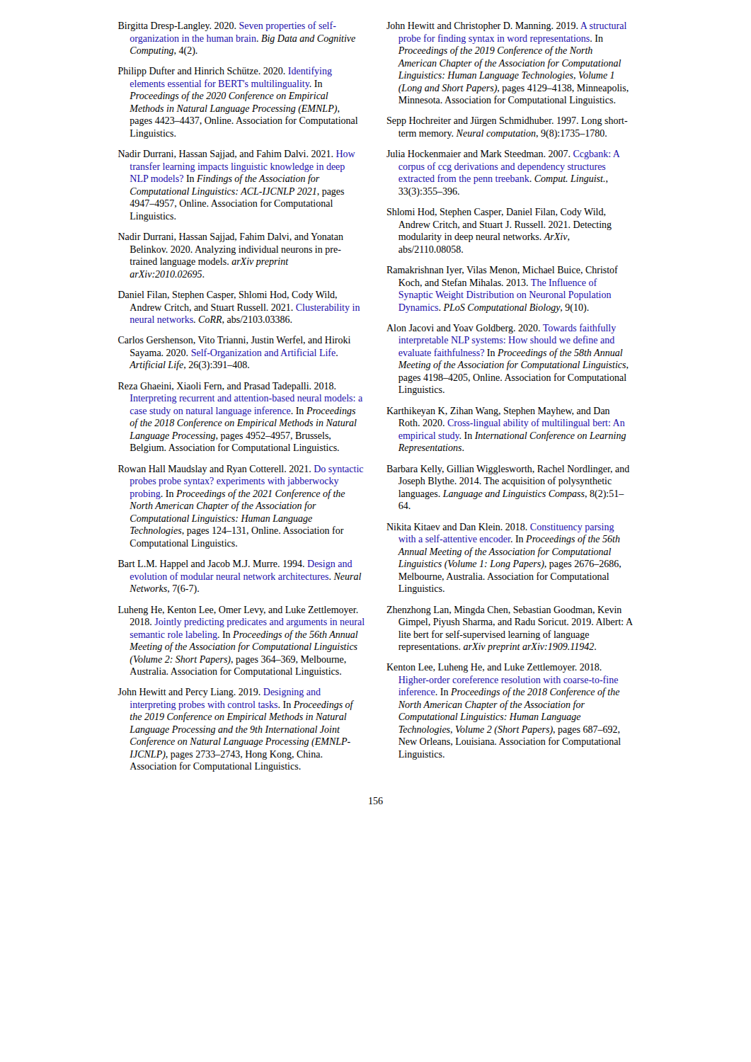Birgitta Dresp-Langley. 2020. Seven properties of self-organization in the human brain. Big Data and Cognitive Computing, 4(2).
Philipp Dufter and Hinrich Schütze. 2020. Identifying elements essential for BERT's multilinguality. In Proceedings of the 2020 Conference on Empirical Methods in Natural Language Processing (EMNLP), pages 4423–4437, Online. Association for Computational Linguistics.
Nadir Durrani, Hassan Sajjad, and Fahim Dalvi. 2021. How transfer learning impacts linguistic knowledge in deep NLP models? In Findings of the Association for Computational Linguistics: ACL-IJCNLP 2021, pages 4947–4957, Online. Association for Computational Linguistics.
Nadir Durrani, Hassan Sajjad, Fahim Dalvi, and Yonatan Belinkov. 2020. Analyzing individual neurons in pre-trained language models. arXiv preprint arXiv:2010.02695.
Daniel Filan, Stephen Casper, Shlomi Hod, Cody Wild, Andrew Critch, and Stuart Russell. 2021. Clusterability in neural networks. CoRR, abs/2103.03386.
Carlos Gershenson, Vito Trianni, Justin Werfel, and Hiroki Sayama. 2020. Self-Organization and Artificial Life. Artificial Life, 26(3):391–408.
Reza Ghaeini, Xiaoli Fern, and Prasad Tadepalli. 2018. Interpreting recurrent and attention-based neural models: a case study on natural language inference. In Proceedings of the 2018 Conference on Empirical Methods in Natural Language Processing, pages 4952–4957, Brussels, Belgium. Association for Computational Linguistics.
Rowan Hall Maudslay and Ryan Cotterell. 2021. Do syntactic probes probe syntax? experiments with jabberwocky probing. In Proceedings of the 2021 Conference of the North American Chapter of the Association for Computational Linguistics: Human Language Technologies, pages 124–131, Online. Association for Computational Linguistics.
Bart L.M. Happel and Jacob M.J. Murre. 1994. Design and evolution of modular neural network architectures. Neural Networks, 7(6-7).
Luheng He, Kenton Lee, Omer Levy, and Luke Zettlemoyer. 2018. Jointly predicting predicates and arguments in neural semantic role labeling. In Proceedings of the 56th Annual Meeting of the Association for Computational Linguistics (Volume 2: Short Papers), pages 364–369, Melbourne, Australia. Association for Computational Linguistics.
John Hewitt and Percy Liang. 2019. Designing and interpreting probes with control tasks. In Proceedings of the 2019 Conference on Empirical Methods in Natural Language Processing and the 9th International Joint Conference on Natural Language Processing (EMNLP-IJCNLP), pages 2733–2743, Hong Kong, China. Association for Computational Linguistics.
John Hewitt and Christopher D. Manning. 2019. A structural probe for finding syntax in word representations. In Proceedings of the 2019 Conference of the North American Chapter of the Association for Computational Linguistics: Human Language Technologies, Volume 1 (Long and Short Papers), pages 4129–4138, Minneapolis, Minnesota. Association for Computational Linguistics.
Sepp Hochreiter and Jürgen Schmidhuber. 1997. Long short-term memory. Neural computation, 9(8):1735–1780.
Julia Hockenmaier and Mark Steedman. 2007. Ccgbank: A corpus of ccg derivations and dependency structures extracted from the penn treebank. Comput. Linguist., 33(3):355–396.
Shlomi Hod, Stephen Casper, Daniel Filan, Cody Wild, Andrew Critch, and Stuart J. Russell. 2021. Detecting modularity in deep neural networks. ArXiv, abs/2110.08058.
Ramakrishnan Iyer, Vilas Menon, Michael Buice, Christof Koch, and Stefan Mihalas. 2013. The Influence of Synaptic Weight Distribution on Neuronal Population Dynamics. PLoS Computational Biology, 9(10).
Alon Jacovi and Yoav Goldberg. 2020. Towards faithfully interpretable NLP systems: How should we define and evaluate faithfulness? In Proceedings of the 58th Annual Meeting of the Association for Computational Linguistics, pages 4198–4205, Online. Association for Computational Linguistics.
Karthikeyan K, Zihan Wang, Stephen Mayhew, and Dan Roth. 2020. Cross-lingual ability of multilingual bert: An empirical study. In International Conference on Learning Representations.
Barbara Kelly, Gillian Wigglesworth, Rachel Nordlinger, and Joseph Blythe. 2014. The acquisition of polysynthetic languages. Language and Linguistics Compass, 8(2):51–64.
Nikita Kitaev and Dan Klein. 2018. Constituency parsing with a self-attentive encoder. In Proceedings of the 56th Annual Meeting of the Association for Computational Linguistics (Volume 1: Long Papers), pages 2676–2686, Melbourne, Australia. Association for Computational Linguistics.
Zhenzhong Lan, Mingda Chen, Sebastian Goodman, Kevin Gimpel, Piyush Sharma, and Radu Soricut. 2019. Albert: A lite bert for self-supervised learning of language representations. arXiv preprint arXiv:1909.11942.
Kenton Lee, Luheng He, and Luke Zettlemoyer. 2018. Higher-order coreference resolution with coarse-to-fine inference. In Proceedings of the 2018 Conference of the North American Chapter of the Association for Computational Linguistics: Human Language Technologies, Volume 2 (Short Papers), pages 687–692, New Orleans, Louisiana. Association for Computational Linguistics.
156